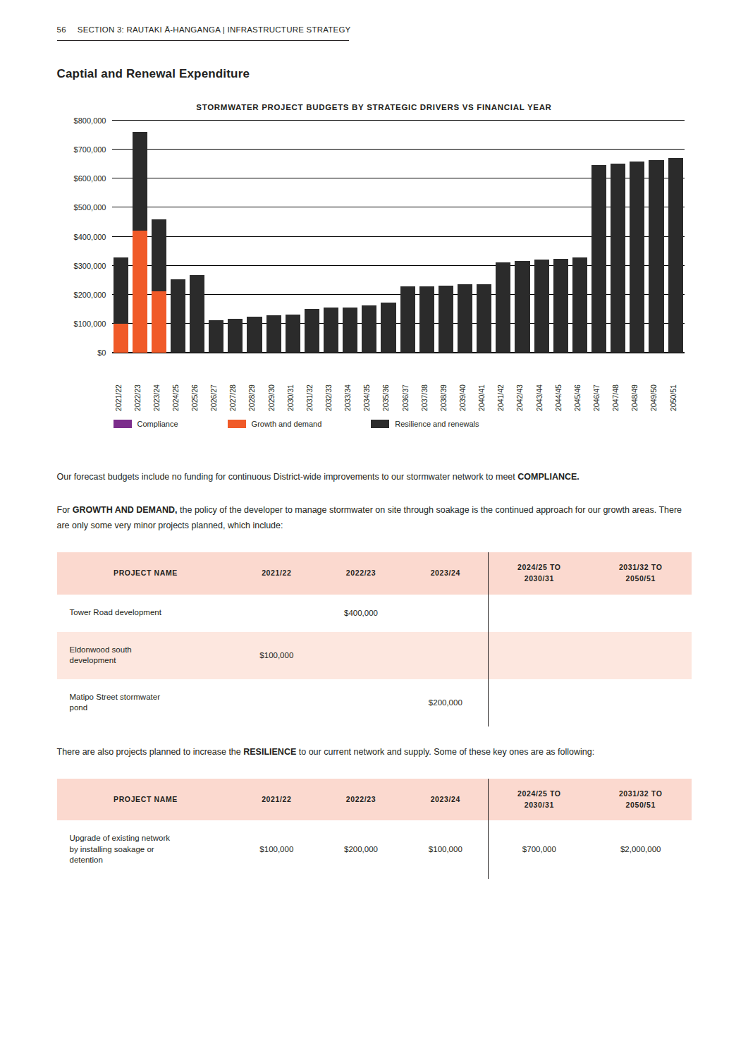56 Section 3: Rautaki Ā-Hanganga | Infrastructure Strategy
Captial and Renewal Expenditure
Stormwater project budgets by strategic drivers vs financial year
$800,000
$700,000
$600,000
$500,000
$400,000
$300,000
$200,000
$100,000
$0
2021/22 2022/23 2023/24 2024/25 2025/26 2026/27 2027/28 2028/29 2029/30 2030/31 2031/32 2032/33 2033/34 2034/35 2035/36 2036/37 2037/38 2038/39 2039/40 2040/41 2041/42 2042/43 2043/44 2044/45 2045/46 2046/47 2047/48 2048/49 2049/50 2050/51
Compliance Growth and demand Resilience and renewals
Our forecast budgets include no funding for continuous District-wide improvements to our stormwater network to meet COMPLIANCE.
For GROWTH AND DEMAND, the policy of the developer to manage stormwater on site through soakage is the continued approach for our growth areas. There are only some very minor projects planned, which include:
| Project name | 2021/22 | 2022/23 | 2023/24 | 2024/25 to 2030/31 | 2031/32 to 2050/51 |
| --- | --- | --- | --- | --- | --- |
| Tower Road development | | $400,000 | | | |
| Eldonwood south development | $100,000 | | | | |
| Matipo Street stormwater pond | | | $200,000 | | |
There are also projects planned to increase the RESILIENCE to our current network and supply. Some of these key ones are as following:
| Project name | 2021/22 | 2022/23 | 2023/24 | 2024/25 to 2030/31 | 2031/32 to 2050/51 |
| --- | --- | --- | --- | --- | --- |
| Upgrade of existing network by installing soakage or detention | $100,000 | $200,000 | $100,000 | $700,000 | $2,000,000 |